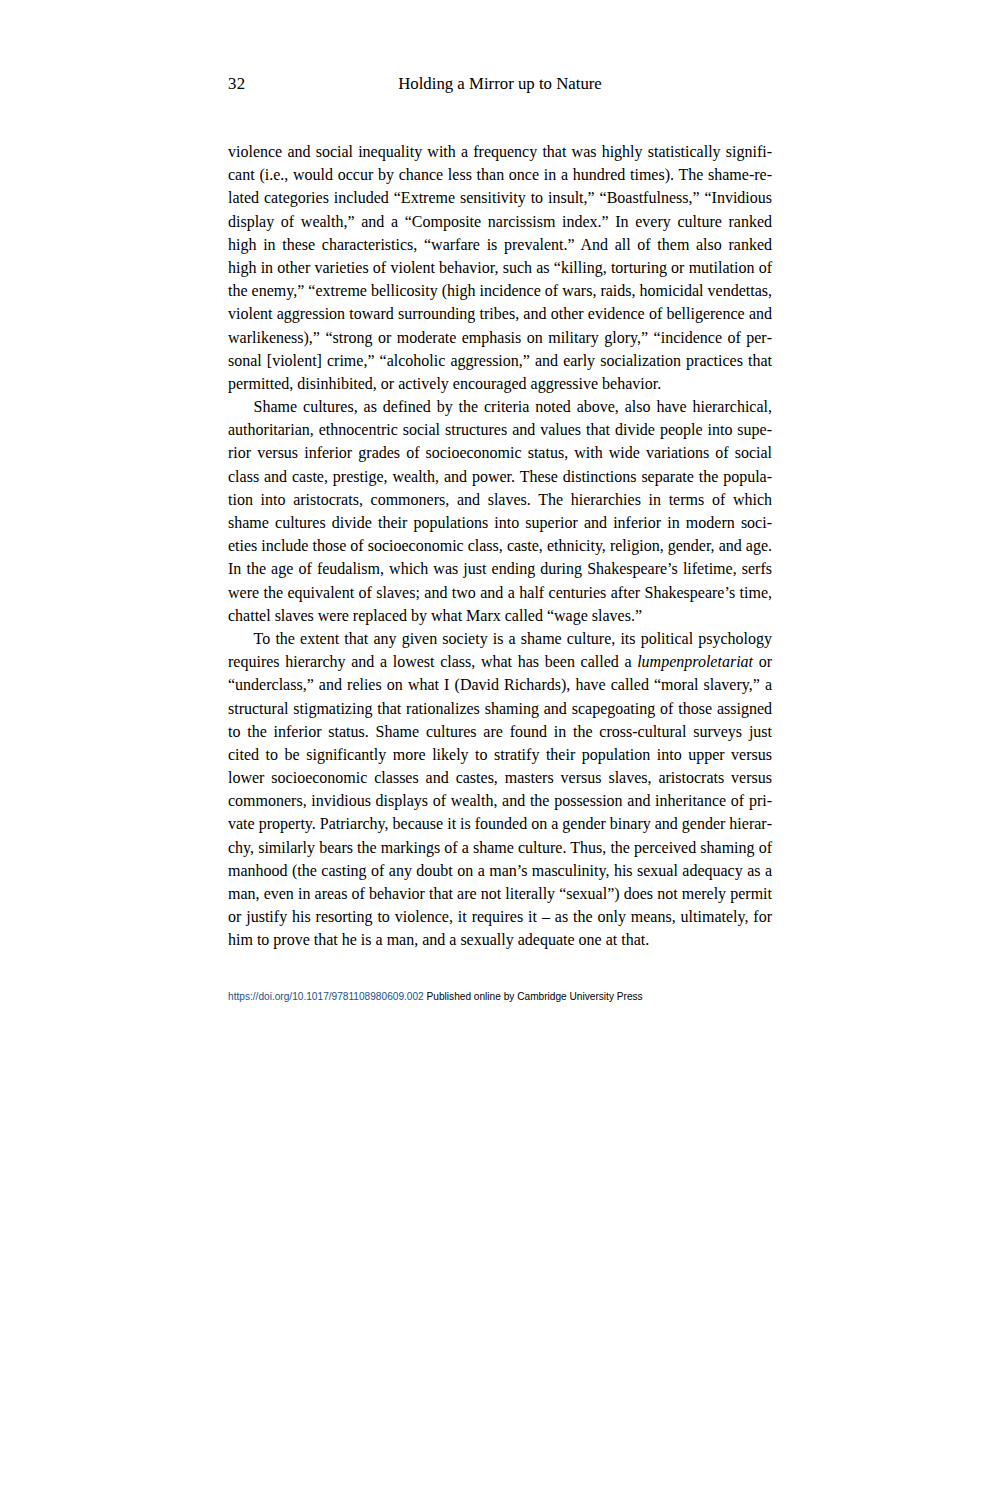32 Holding a Mirror up to Nature
violence and social inequality with a frequency that was highly statistically significant (i.e., would occur by chance less than once in a hundred times). The shame-related categories included “Extreme sensitivity to insult,” “Boastfulness,” “Invidious display of wealth,” and a “Composite narcissism index.” In every culture ranked high in these characteristics, “warfare is prevalent.” And all of them also ranked high in other varieties of violent behavior, such as “killing, torturing or mutilation of the enemy,” “extreme bellicosity (high incidence of wars, raids, homicidal vendettas, violent aggression toward surrounding tribes, and other evidence of belligerence and warlikeness),” “strong or moderate emphasis on military glory,” “incidence of personal [violent] crime,” “alcoholic aggression,” and early socialization practices that permitted, disinhibited, or actively encouraged aggressive behavior.
Shame cultures, as defined by the criteria noted above, also have hierarchical, authoritarian, ethnocentric social structures and values that divide people into superior versus inferior grades of socioeconomic status, with wide variations of social class and caste, prestige, wealth, and power. These distinctions separate the population into aristocrats, commoners, and slaves. The hierarchies in terms of which shame cultures divide their populations into superior and inferior in modern societies include those of socioeconomic class, caste, ethnicity, religion, gender, and age. In the age of feudalism, which was just ending during Shakespeare’s lifetime, serfs were the equivalent of slaves; and two and a half centuries after Shakespeare’s time, chattel slaves were replaced by what Marx called “wage slaves.”
To the extent that any given society is a shame culture, its political psychology requires hierarchy and a lowest class, what has been called a lumpenproletariat or “underclass,” and relies on what I (David Richards), have called “moral slavery,” a structural stigmatizing that rationalizes shaming and scapegoating of those assigned to the inferior status. Shame cultures are found in the cross-cultural surveys just cited to be significantly more likely to stratify their population into upper versus lower socioeconomic classes and castes, masters versus slaves, aristocrats versus commoners, invidious displays of wealth, and the possession and inheritance of private property. Patriarchy, because it is founded on a gender binary and gender hierarchy, similarly bears the markings of a shame culture. Thus, the perceived shaming of manhood (the casting of any doubt on a man’s masculinity, his sexual adequacy as a man, even in areas of behavior that are not literally “sexual”) does not merely permit or justify his resorting to violence, it requires it – as the only means, ultimately, for him to prove that he is a man, and a sexually adequate one at that.
https://doi.org/10.1017/9781108980609.002 Published online by Cambridge University Press